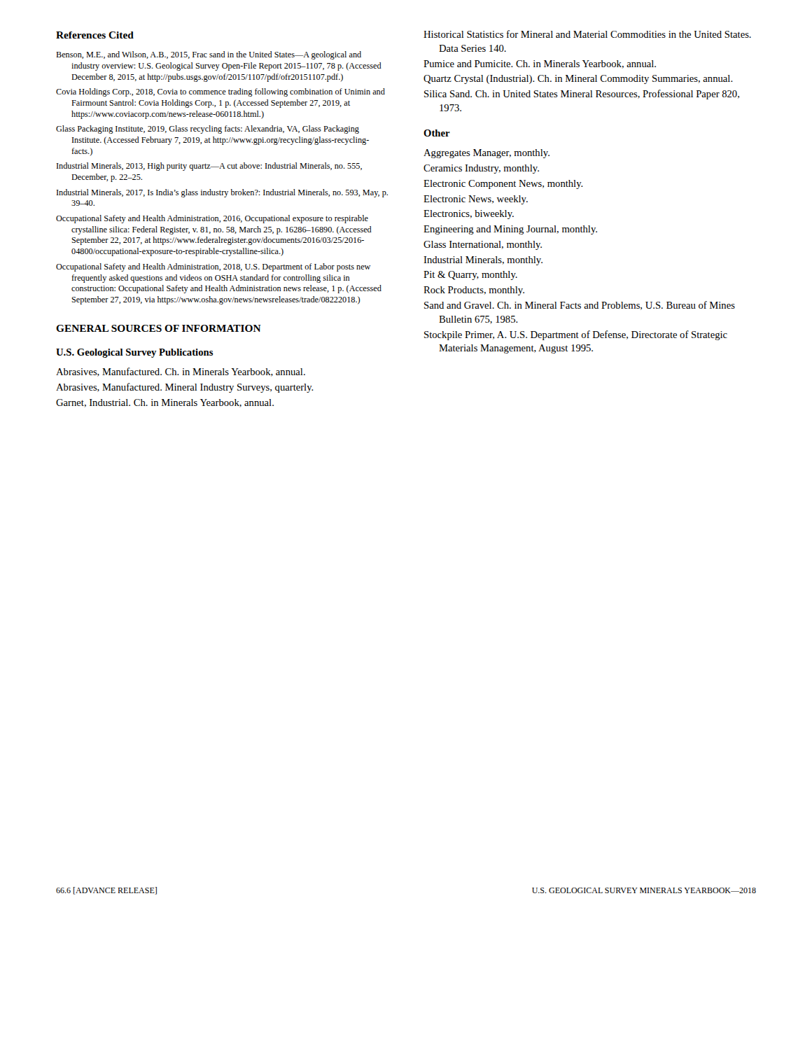References Cited
Benson, M.E., and Wilson, A.B., 2015, Frac sand in the United States—A geological and industry overview: U.S. Geological Survey Open-File Report 2015–1107, 78 p. (Accessed December 8, 2015, at http://pubs.usgs.gov/of/2015/1107/pdf/ofr20151107.pdf.)
Covia Holdings Corp., 2018, Covia to commence trading following combination of Unimin and Fairmount Santrol: Covia Holdings Corp., 1 p. (Accessed September 27, 2019, at https://www.coviacorp.com/news-release-060118.html.)
Glass Packaging Institute, 2019, Glass recycling facts: Alexandria, VA, Glass Packaging Institute. (Accessed February 7, 2019, at http://www.gpi.org/recycling/glass-recycling-facts.)
Industrial Minerals, 2013, High purity quartz—A cut above: Industrial Minerals, no. 555, December, p. 22–25.
Industrial Minerals, 2017, Is India’s glass industry broken?: Industrial Minerals, no. 593, May, p. 39–40.
Occupational Safety and Health Administration, 2016, Occupational exposure to respirable crystalline silica: Federal Register, v. 81, no. 58, March 25, p. 16286–16890. (Accessed September 22, 2017, at https://www.federalregister.gov/documents/2016/03/25/2016-04800/occupational-exposure-to-respirable-crystalline-silica.)
Occupational Safety and Health Administration, 2018, U.S. Department of Labor posts new frequently asked questions and videos on OSHA standard for controlling silica in construction: Occupational Safety and Health Administration news release, 1 p. (Accessed September 27, 2019, via https://www.osha.gov/news/newsreleases/trade/08222018.)
GENERAL SOURCES OF INFORMATION
U.S. Geological Survey Publications
Abrasives, Manufactured. Ch. in Minerals Yearbook, annual.
Abrasives, Manufactured. Mineral Industry Surveys, quarterly.
Garnet, Industrial. Ch. in Minerals Yearbook, annual.
Historical Statistics for Mineral and Material Commodities in the United States. Data Series 140.
Pumice and Pumicite. Ch. in Minerals Yearbook, annual.
Quartz Crystal (Industrial). Ch. in Mineral Commodity Summaries, annual.
Silica Sand. Ch. in United States Mineral Resources, Professional Paper 820, 1973.
Other
Aggregates Manager, monthly.
Ceramics Industry, monthly.
Electronic Component News, monthly.
Electronic News, weekly.
Electronics, biweekly.
Engineering and Mining Journal, monthly.
Glass International, monthly.
Industrial Minerals, monthly.
Pit & Quarry, monthly.
Rock Products, monthly.
Sand and Gravel. Ch. in Mineral Facts and Problems, U.S. Bureau of Mines Bulletin 675, 1985.
Stockpile Primer, A. U.S. Department of Defense, Directorate of Strategic Materials Management, August 1995.
66.6 [ADVANCE RELEASE]
U.S. GEOLOGICAL SURVEY MINERALS YEARBOOK—2018